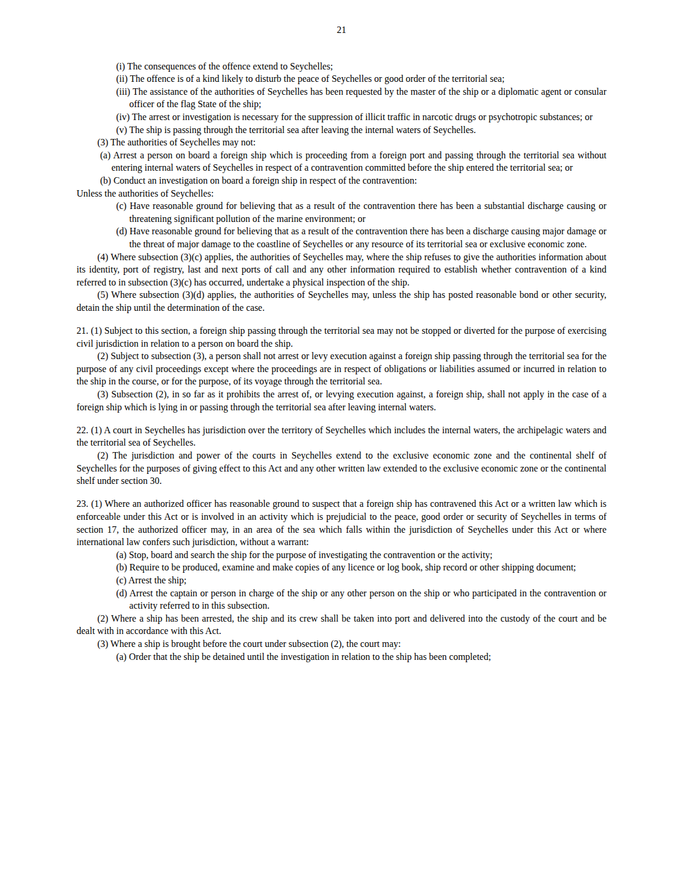21
(i) The consequences of the offence extend to Seychelles;
(ii) The offence is of a kind likely to disturb the peace of Seychelles or good order of the territorial sea;
(iii) The assistance of the authorities of Seychelles has been requested by the master of the ship or a diplomatic agent or consular officer of the flag State of the ship;
(iv) The arrest or investigation is necessary for the suppression of illicit traffic in narcotic drugs or psychotropic substances; or
(v) The ship is passing through the territorial sea after leaving the internal waters of Seychelles.
(3) The authorities of Seychelles may not:
(a) Arrest a person on board a foreign ship which is proceeding from a foreign port and passing through the territorial sea without entering internal waters of Seychelles in respect of a contravention committed before the ship entered the territorial sea; or
(b) Conduct an investigation on board a foreign ship in respect of the contravention:
Unless the authorities of Seychelles:
(c) Have reasonable ground for believing that as a result of the contravention there has been a substantial discharge causing or threatening significant pollution of the marine environment; or
(d) Have reasonable ground for believing that as a result of the contravention there has been a discharge causing major damage or the threat of major damage to the coastline of Seychelles or any resource of its territorial sea or exclusive economic zone.
(4) Where subsection (3)(c) applies, the authorities of Seychelles may, where the ship refuses to give the authorities information about its identity, port of registry, last and next ports of call and any other information required to establish whether contravention of a kind referred to in subsection (3)(c) has occurred, undertake a physical inspection of the ship.
(5) Where subsection (3)(d) applies, the authorities of Seychelles may, unless the ship has posted reasonable bond or other security, detain the ship until the determination of the case.
21. (1) Subject to this section, a foreign ship passing through the territorial sea may not be stopped or diverted for the purpose of exercising civil jurisdiction in relation to a person on board the ship.
(2) Subject to subsection (3), a person shall not arrest or levy execution against a foreign ship passing through the territorial sea for the purpose of any civil proceedings except where the proceedings are in respect of obligations or liabilities assumed or incurred in relation to the ship in the course, or for the purpose, of its voyage through the territorial sea.
(3) Subsection (2), in so far as it prohibits the arrest of, or levying execution against, a foreign ship, shall not apply in the case of a foreign ship which is lying in or passing through the territorial sea after leaving internal waters.
22. (1) A court in Seychelles has jurisdiction over the territory of Seychelles which includes the internal waters, the archipelagic waters and the territorial sea of Seychelles.
(2) The jurisdiction and power of the courts in Seychelles extend to the exclusive economic zone and the continental shelf of Seychelles for the purposes of giving effect to this Act and any other written law extended to the exclusive economic zone or the continental shelf under section 30.
23. (1) Where an authorized officer has reasonable ground to suspect that a foreign ship has contravened this Act or a written law which is enforceable under this Act or is involved in an activity which is prejudicial to the peace, good order or security of Seychelles in terms of section 17, the authorized officer may, in an area of the sea which falls within the jurisdiction of Seychelles under this Act or where international law confers such jurisdiction, without a warrant:
(a) Stop, board and search the ship for the purpose of investigating the contravention or the activity;
(b) Require to be produced, examine and make copies of any licence or log book, ship record or other shipping document;
(c) Arrest the ship;
(d) Arrest the captain or person in charge of the ship or any other person on the ship or who participated in the contravention or activity referred to in this subsection.
(2) Where a ship has been arrested, the ship and its crew shall be taken into port and delivered into the custody of the court and be dealt with in accordance with this Act.
(3) Where a ship is brought before the court under subsection (2), the court may:
(a) Order that the ship be detained until the investigation in relation to the ship has been completed;